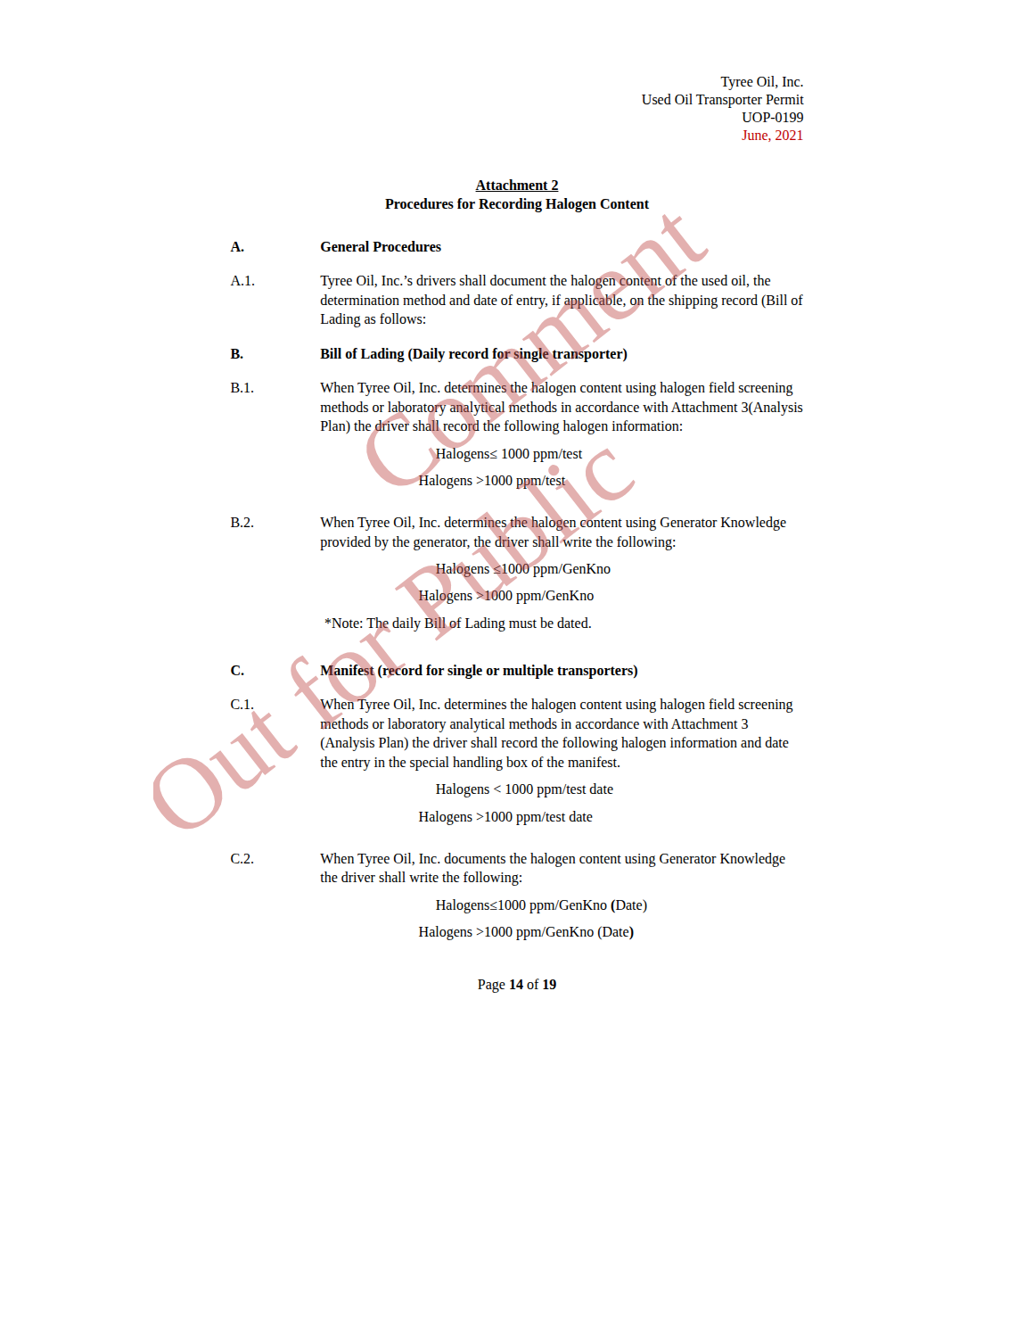Tyree Oil, Inc.
Used Oil Transporter Permit
UOP-0199
June, 2021
Attachment 2 Procedures for Recording Halogen Content
A.
General Procedures
A.1.
Tyree Oil, Inc.’s drivers shall document the halogen content of the used oil, the determination method and date of entry, if applicable, on the shipping record (Bill of Lading as follows:
B.
Bill of Lading (Daily record for single transporter)
B.1.
When Tyree Oil, Inc. determines the halogen content using halogen field screening methods or laboratory analytical methods in accordance with Attachment 3(Analysis Plan) the driver shall record the following halogen information:
Halogens≤ 1000 ppm/test
Halogens >1000 ppm/test
B.2.
When Tyree Oil, Inc. determines the halogen content using Generator Knowledge provided by the generator, the driver shall write the following:
Halogens ≤1000 ppm/GenKno
Halogens >1000 ppm/GenKno
*Note: The daily Bill of Lading must be dated.
C.
Manifest (record for single or multiple transporters)
C.1.
When Tyree Oil, Inc. determines the halogen content using halogen field screening methods or laboratory analytical methods in accordance with Attachment 3 (Analysis Plan) the driver shall record the following halogen information and date the entry in the special handling box of the manifest.
Halogens < 1000 ppm/test date
Halogens >1000 ppm/test date
C.2.
When Tyree Oil, Inc. documents the halogen content using Generator Knowledge the driver shall write the following:
Halogens≤1000 ppm/GenKno (Date)
Halogens >1000 ppm/GenKno (Date)
Comment Out for Public
Page 14 of 19